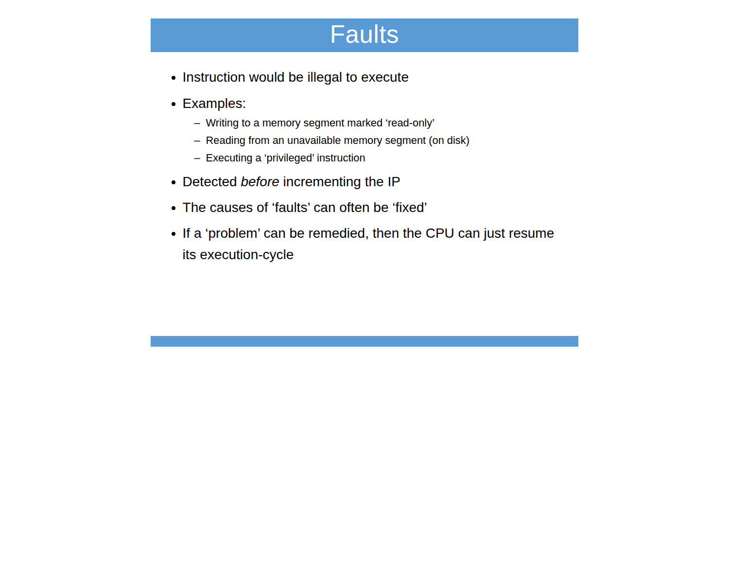Faults
Instruction would be illegal to execute
Examples:
Writing to a memory segment marked ‘read-only’
Reading from an unavailable memory segment (on disk)
Executing a ‘privileged’ instruction
Detected before incrementing the IP
The causes of ‘faults’ can often be ‘fixed’
If a ‘problem’ can be remedied, then the CPU can just resume its execution-cycle